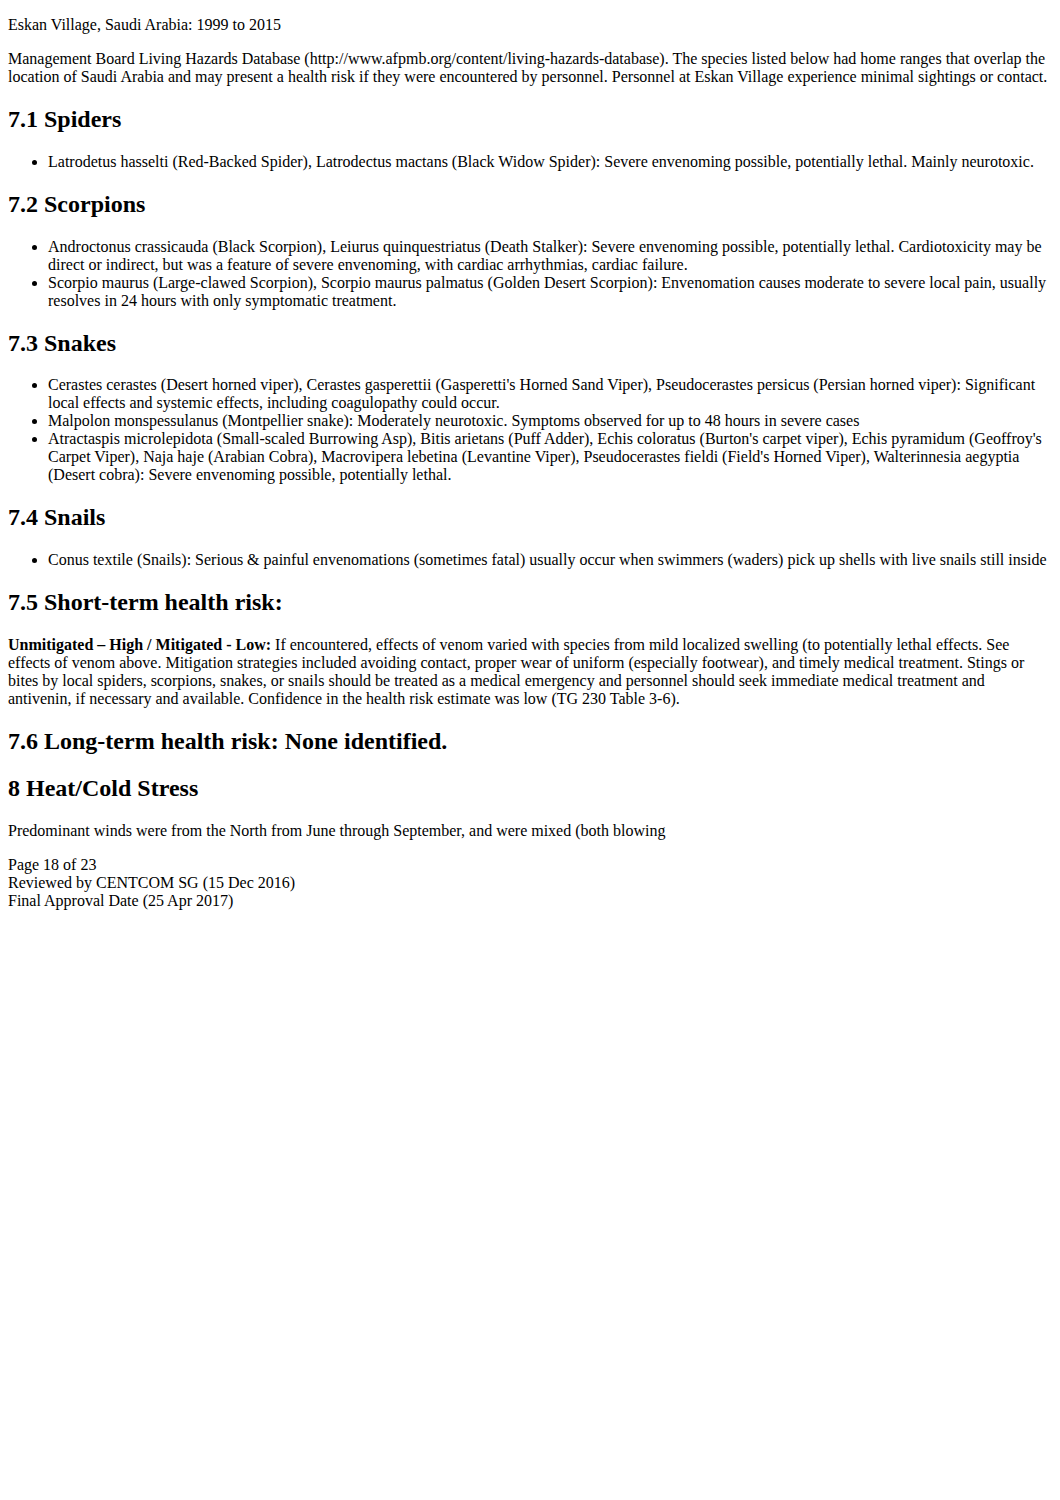Eskan Village, Saudi Arabia: 1999 to 2015
Management Board Living Hazards Database (http://www.afpmb.org/content/living-hazards-database). The species listed below had home ranges that overlap the location of Saudi Arabia and may present a health risk if they were encountered by personnel. Personnel at Eskan Village experience minimal sightings or contact.
7.1 Spiders
Latrodetus hasselti (Red-Backed Spider), Latrodectus mactans (Black Widow Spider): Severe envenoming possible, potentially lethal. Mainly neurotoxic.
7.2 Scorpions
Androctonus crassicauda (Black Scorpion), Leiurus quinquestriatus (Death Stalker): Severe envenoming possible, potentially lethal. Cardiotoxicity may be direct or indirect, but was a feature of severe envenoming, with cardiac arrhythmias, cardiac failure.
Scorpio maurus (Large-clawed Scorpion), Scorpio maurus palmatus (Golden Desert Scorpion): Envenomation causes moderate to severe local pain, usually resolves in 24 hours with only symptomatic treatment.
7.3 Snakes
Cerastes cerastes (Desert horned viper), Cerastes gasperettii (Gasperetti's Horned Sand Viper), Pseudocerastes persicus (Persian horned viper): Significant local effects and systemic effects, including coagulopathy could occur.
Malpolon monspessulanus (Montpellier snake): Moderately neurotoxic. Symptoms observed for up to 48 hours in severe cases
Atractaspis microlepidota (Small-scaled Burrowing Asp), Bitis arietans (Puff Adder), Echis coloratus (Burton's carpet viper), Echis pyramidum (Geoffroy's Carpet Viper), Naja haje (Arabian Cobra), Macrovipera lebetina (Levantine Viper), Pseudocerastes fieldi (Field's Horned Viper), Walterinnesia aegyptia (Desert cobra): Severe envenoming possible, potentially lethal.
7.4 Snails
Conus textile (Snails): Serious & painful envenomations (sometimes fatal) usually occur when swimmers (waders) pick up shells with live snails still inside
7.5 Short-term health risk:
Unmitigated – High / Mitigated - Low: If encountered, effects of venom varied with species from mild localized swelling (to potentially lethal effects. See effects of venom above. Mitigation strategies included avoiding contact, proper wear of uniform (especially footwear), and timely medical treatment. Stings or bites by local spiders, scorpions, snakes, or snails should be treated as a medical emergency and personnel should seek immediate medical treatment and antivenin, if necessary and available. Confidence in the health risk estimate was low (TG 230 Table 3-6).
7.6 Long-term health risk: None identified.
8 Heat/Cold Stress
Predominant winds were from the North from June through September, and were mixed (both blowing
Page 18 of 23
Reviewed by CENTCOM SG (15 Dec 2016)
Final Approval Date (25 Apr 2017)